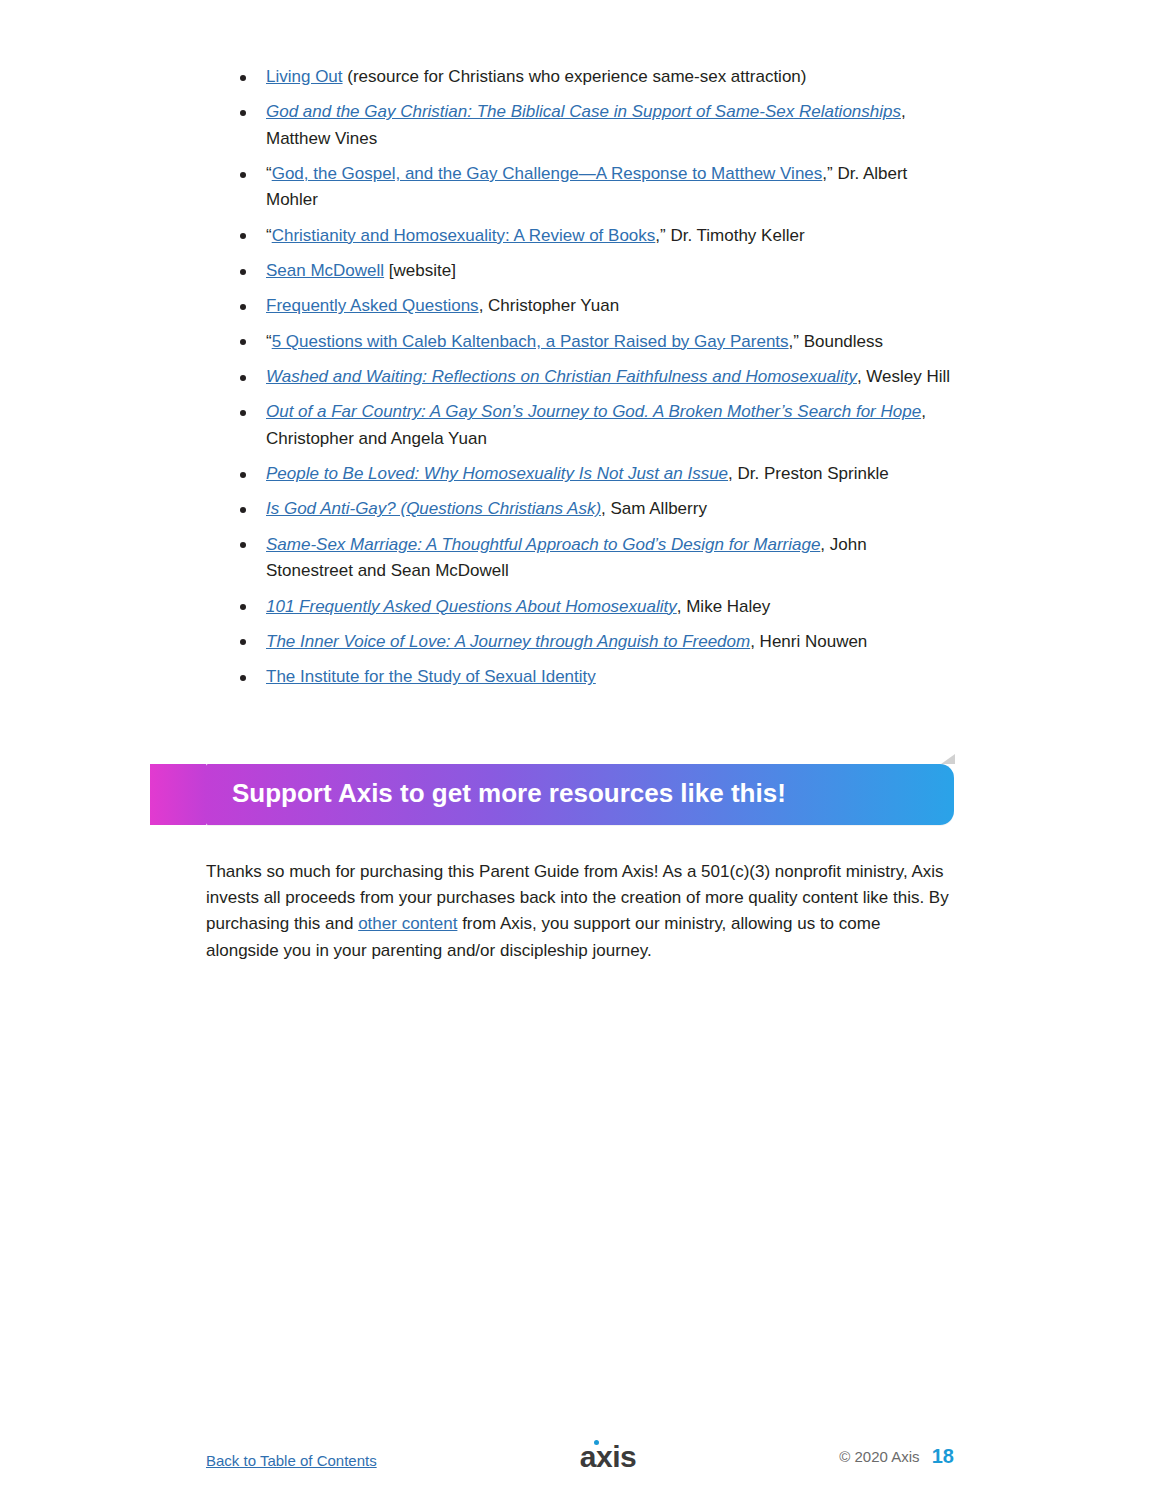Living Out (resource for Christians who experience same-sex attraction)
God and the Gay Christian: The Biblical Case in Support of Same-Sex Relationships, Matthew Vines
“God, the Gospel, and the Gay Challenge—A Response to Matthew Vines,” Dr. Albert Mohler
“Christianity and Homosexuality: A Review of Books,” Dr. Timothy Keller
Sean McDowell [website]
Frequently Asked Questions, Christopher Yuan
“5 Questions with Caleb Kaltenbach, a Pastor Raised by Gay Parents,” Boundless
Washed and Waiting: Reflections on Christian Faithfulness and Homosexuality, Wesley Hill
Out of a Far Country: A Gay Son’s Journey to God. A Broken Mother’s Search for Hope, Christopher and Angela Yuan
People to Be Loved: Why Homosexuality Is Not Just an Issue, Dr. Preston Sprinkle
Is God Anti-Gay? (Questions Christians Ask), Sam Allberry
Same-Sex Marriage: A Thoughtful Approach to God’s Design for Marriage, John Stonestreet and Sean McDowell
101 Frequently Asked Questions About Homosexuality, Mike Haley
The Inner Voice of Love: A Journey through Anguish to Freedom, Henri Nouwen
The Institute for the Study of Sexual Identity
Support Axis to get more resources like this!
Thanks so much for purchasing this Parent Guide from Axis! As a 501(c)(3) nonprofit ministry, Axis invests all proceeds from your purchases back into the creation of more quality content like this. By purchasing this and other content from Axis, you support our ministry, allowing us to come alongside you in your parenting and/or discipleship journey.
Back to Table of Contents
axis
© 2020 Axis 18